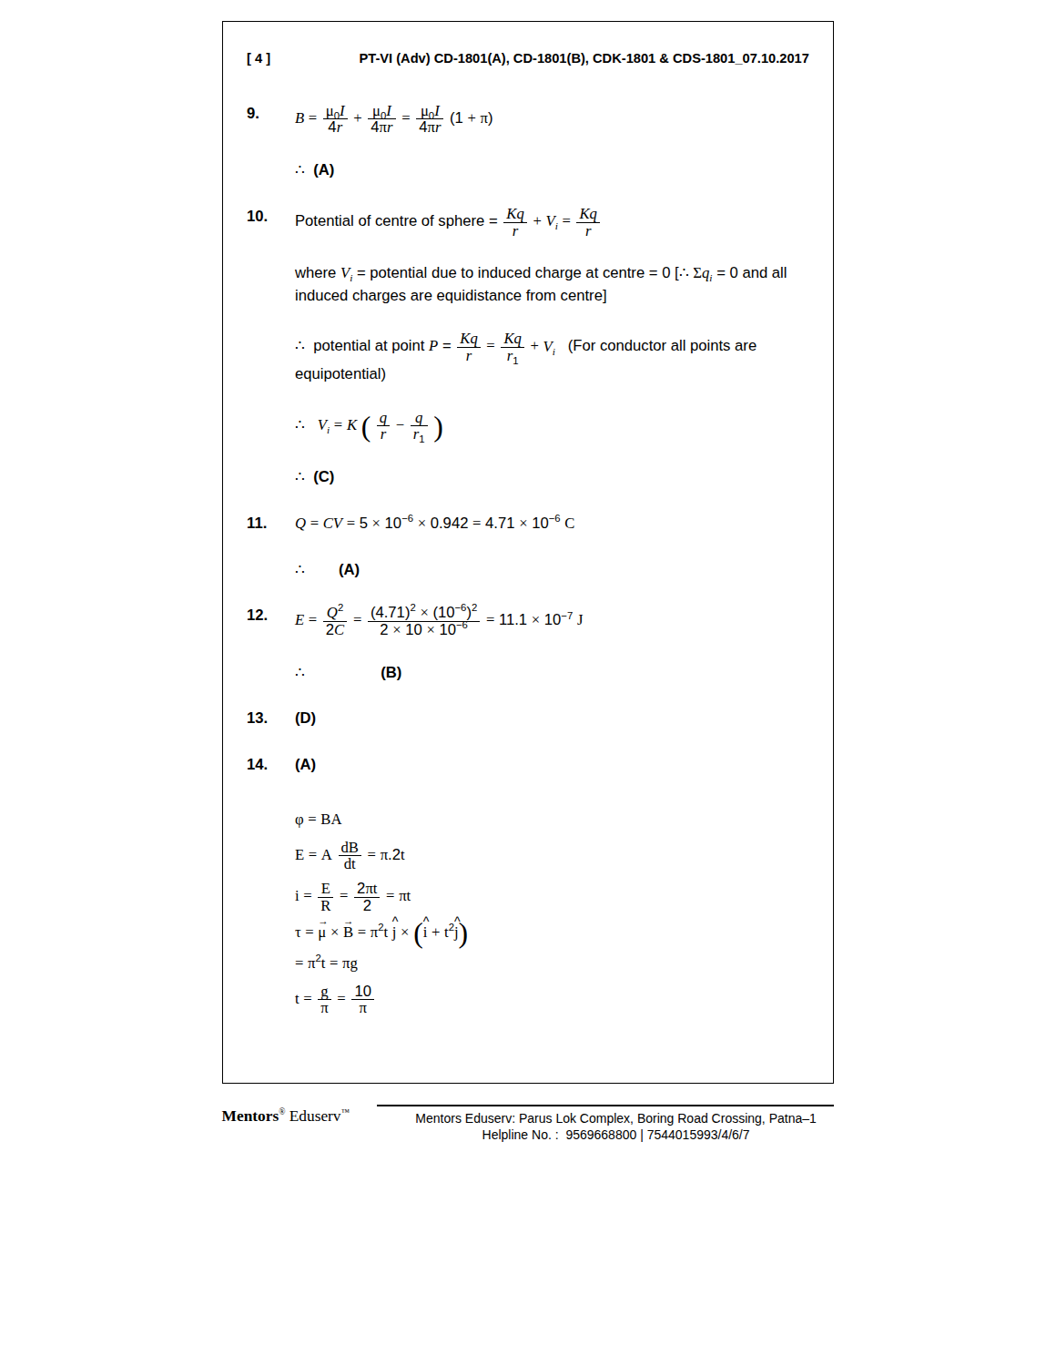[ 4 ]
PT-VI (Adv) CD-1801(A), CD-1801(B), CDK-1801 & CDS-1801_07.10.2017
9.
B = μ0I 4r + μ0I 4πr = μ0I 4πr (1 + π)
∴ (A)
10.
Potential of centre of sphere = Kq r + Vi = Kq r
where Vi = potential due to induced charge at centre = 0 [∴ Σqi = 0 and all induced charges are equidistance from centre]
∴ potential at point P = Kq r = Kq r1 + Vi (For conductor all points are equipotential)
∴ Vi = K ( qr − qr1 )
∴ (C)
11.
Q = CV = 5 × 10−6 × 0.942 = 4.71 × 10−6 C
∴ (A)
12.
E = Q22C = (4.71)2 × (10−6)2 2 × 10 × 10−6 = 11.1 × 10−7 J
∴ (B)
13.
(D)
14.
(A)
φ = BA
E = A dB dt = π.2t
i = ER = 2πt 2 = πt
τ = μ × B = π2t j × (i + t2j)
= π2t = πg
t = gπ = 10 π
Mentors® Eduserv™
Mentors Eduserv: Parus Lok Complex, Boring Road Crossing, Patna–1
Helpline No. : 9569668800 | 7544015993/4/6/7